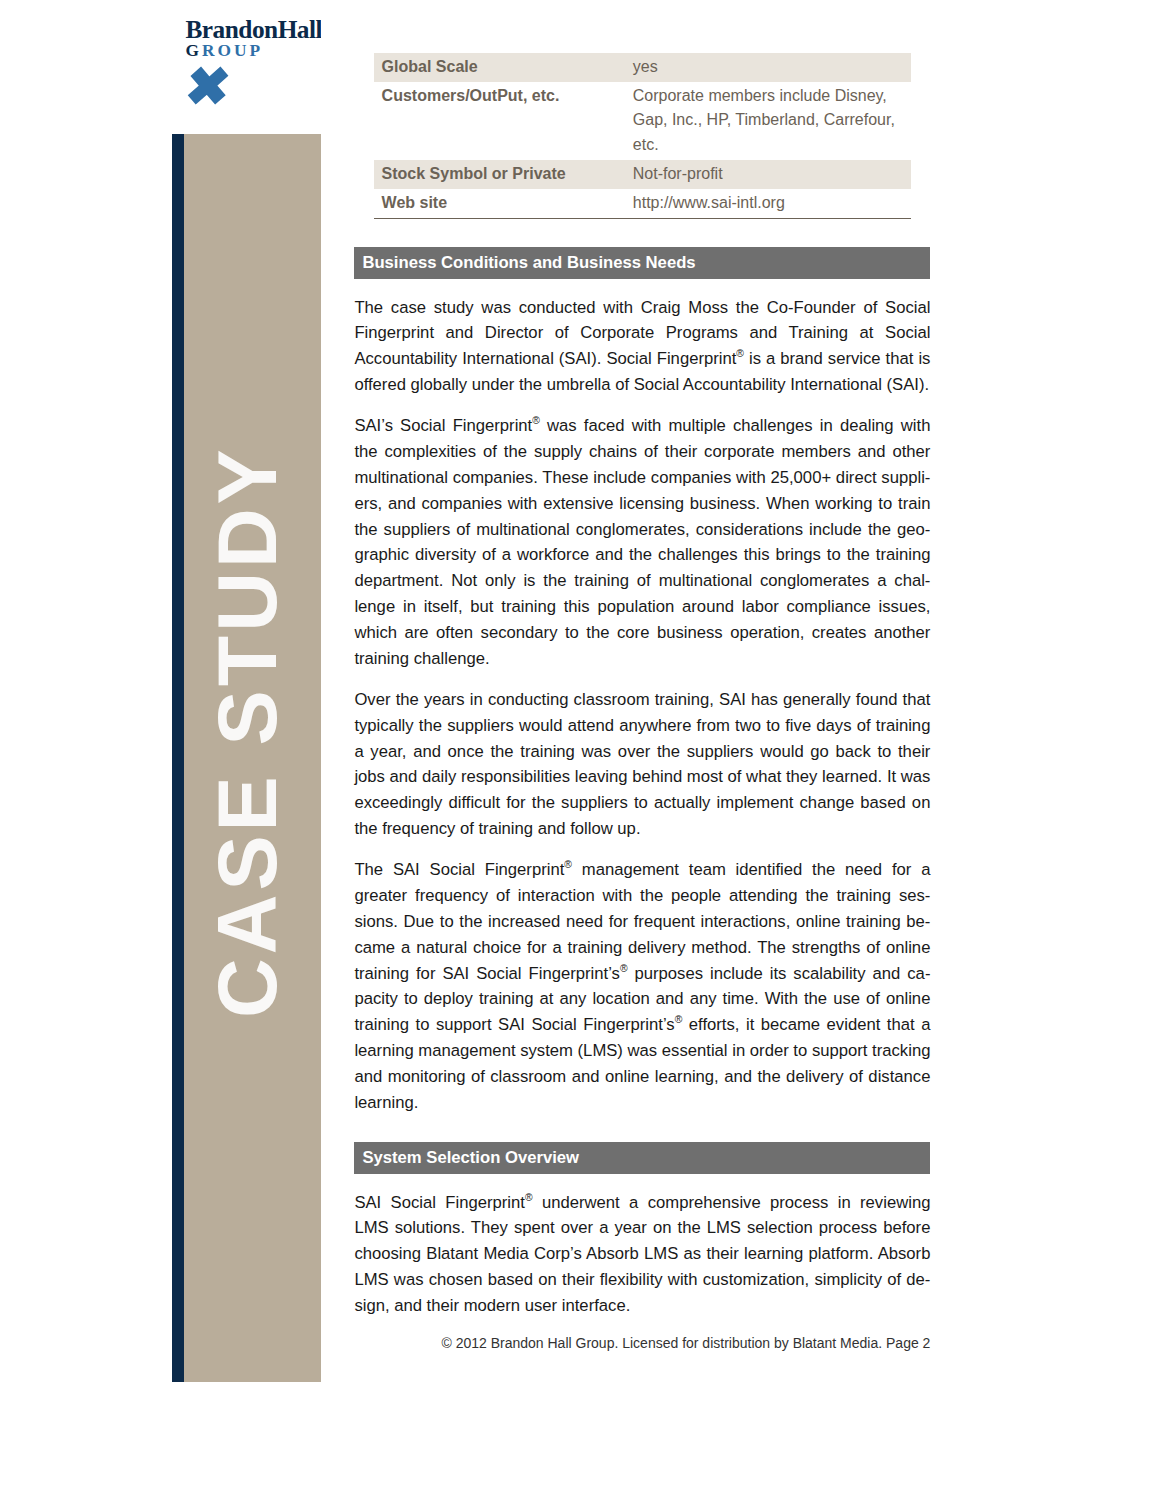BrandonHall GROUP
✖
CASE STUDY
| Global Scale | yes |
| Customers/OutPut, etc. | Corporate members include Disney, Gap, Inc., HP, Timberland, Carrefour, etc. |
| Stock Symbol or Private | Not-for-profit |
| Web site | http://www.sai-intl.org |
Business Conditions and Business Needs
The case study was conducted with Craig Moss the Co-Founder of Social Fingerprint and Director of Corporate Programs and Training at Social Accountability International (SAI). Social Fingerprint® is a brand service that is offered globally under the umbrella of Social Accountability International (SAI).
SAI’s Social Fingerprint® was faced with multiple challenges in dealing with the complexities of the supply chains of their corporate members and other multinational companies. These include companies with 25,000+ direct suppliers, and companies with extensive licensing business. When working to train the suppliers of multinational conglomerates, considerations include the geographic diversity of a workforce and the challenges this brings to the training department. Not only is the training of multinational conglomerates a challenge in itself, but training this population around labor compliance issues, which are often secondary to the core business operation, creates another training challenge.
Over the years in conducting classroom training, SAI has generally found that typically the suppliers would attend anywhere from two to five days of training a year, and once the training was over the suppliers would go back to their jobs and daily responsibilities leaving behind most of what they learned. It was exceedingly difficult for the suppliers to actually implement change based on the frequency of training and follow up.
The SAI Social Fingerprint® management team identified the need for a greater frequency of interaction with the people attending the training sessions. Due to the increased need for frequent interactions, online training became a natural choice for a training delivery method. The strengths of online training for SAI Social Fingerprint’s® purposes include its scalability and capacity to deploy training at any location and any time. With the use of online training to support SAI Social Fingerprint’s® efforts, it became evident that a learning management system (LMS) was essential in order to support tracking and monitoring of classroom and online learning, and the delivery of distance learning.
System Selection Overview
SAI Social Fingerprint® underwent a comprehensive process in reviewing LMS solutions. They spent over a year on the LMS selection process before choosing Blatant Media Corp’s Absorb LMS as their learning platform. Absorb LMS was chosen based on their flexibility with customization, simplicity of design, and their modern user interface.
© 2012 Brandon Hall Group. Licensed for distribution by Blatant Media. Page 2